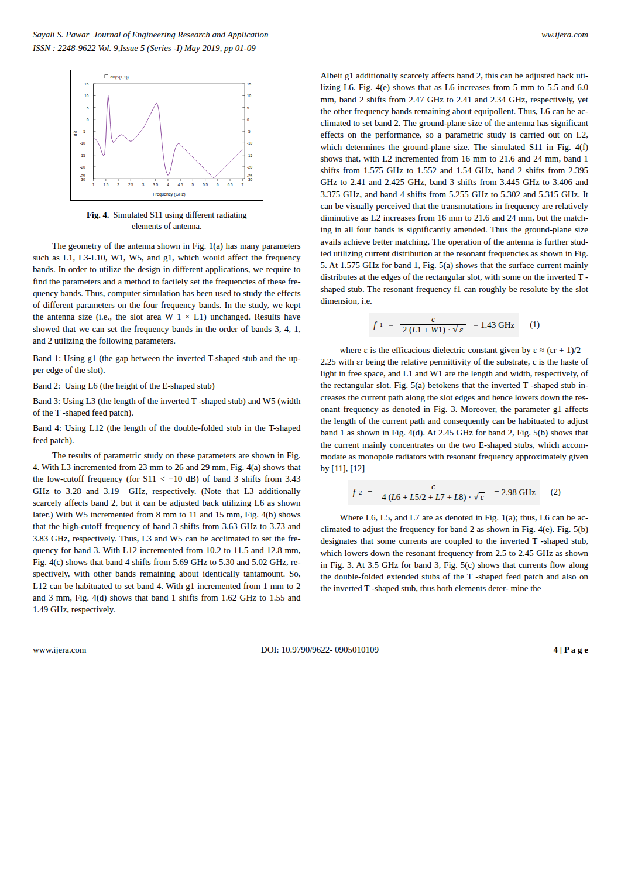Sayali S. Pawar Journal of Engineering Research and Application ww.ijera.com
ISSN : 2248-9622 Vol. 9,Issue 5 (Series -I) May 2019, pp 01-09
dB(S(1,1)) 15 10 5 0 -5 -10 -15 -20 -25 -30 15 10 5 0 -5 -10 -15 -20 -25 -30 1 1.5 2 2.5 3 3.5 4 4.5 5 5.5 6 6.5 7 Frequency (GHz) dB
Fig. 4. Simulated S11 using different radiating
elements of antenna.
The geometry of the antenna shown in Fig. 1(a) has many parameters such as L1, L3-L10, W1, W5, and g1, which would affect the frequency bands. In order to utilize the design in different applications, we require to find the parameters and a method to facilely set the frequencies of these frequency bands. Thus, computer simulation has been used to study the effects of different parameters on the four frequency bands. In the study, we kept the antenna size (i.e., the slot area W 1 × L1) unchanged. Results have showed that we can set the frequency bands in the order of bands 3, 4, 1, and 2 utilizing the following parameters.
Band 1: Using g1 (the gap between the inverted T-shaped stub and the upper edge of the slot).
Band 2: Using L6 (the height of the E-shaped stub)
Band 3: Using L3 (the length of the inverted T -shaped stub) and W5 (width of the T -shaped feed patch).
Band 4: Using L12 (the length of the double-folded stub in the T-shaped feed patch).
The results of parametric study on these parameters are shown in Fig. 4. With L3 incremented from 23 mm to 26 and 29 mm, Fig. 4(a) shows that the low-cutoff frequency (for S11 < −10 dB) of band 3 shifts from 3.43 GHz to 3.28 and 3.19 GHz, respectively. (Note that L3 additionally scarcely affects band 2, but it can be adjusted back utilizing L6 as shown later.) With W5 incremented from 8 mm to 11 and 15 mm, Fig. 4(b) shows that the high-cutoff frequency of band 3 shifts from 3.63 GHz to 3.73 and 3.83 GHz, respectively. Thus, L3 and W5 can be acclimated to set the frequency for band 3. With L12 incremented from 10.2 to 11.5 and 12.8 mm, Fig. 4(c) shows that band 4 shifts from 5.69 GHz to 5.30 and 5.02 GHz, respectively, with other bands remaining about identically tantamount. So, L12 can be habituated to set band 4. With g1 incremented from 1 mm to 2 and 3 mm, Fig. 4(d) shows that band 1 shifts from 1.62 GHz to 1.55 and 1.49 GHz, respectively.
Albeit g1 additionally scarcely affects band 2, this can be adjusted back utilizing L6. Fig. 4(e) shows that as L6 increases from 5 mm to 5.5 and 6.0 mm, band 2 shifts from 2.47 GHz to 2.41 and 2.34 GHz, respectively, yet the other frequency bands remaining about equipollent. Thus, L6 can be acclimated to set band 2. The ground-plane size of the antenna has significant effects on the performance, so a parametric study is carried out on L2, which determines the ground-plane size. The simulated S11 in Fig. 4(f) shows that, with L2 incremented from 16 mm to 21.6 and 24 mm, band 1 shifts from 1.575 GHz to 1.552 and 1.54 GHz, band 2 shifts from 2.395 GHz to 2.41 and 2.425 GHz, band 3 shifts from 3.445 GHz to 3.406 and 3.375 GHz, and band 4 shifts from 5.255 GHz to 5.302 and 5.315 GHz. It can be visually perceived that the transmutations in frequency are relatively diminutive as L2 increases from 16 mm to 21.6 and 24 mm, but the matching in all four bands is significantly amended. Thus the ground-plane size avails achieve better matching. The operation of the antenna is further studied utilizing current distribution at the resonant frequencies as shown in Fig. 5. At 1.575 GHz for band 1, Fig. 5(a) shows that the surface current mainly distributes at the edges of the rectangular slot, with some on the inverted T -shaped stub. The resonant frequency f1 can roughly be resolute by the slot dimension, i.e.
f1 = c 2 (L1 + W1) · √ε = 1.43 GHz (1)
where ε is the efficacious dielectric constant given by ε ≈ (εr + 1)/2 = 2.25 with εr being the relative permittivity of the substrate, c is the haste of light in free space, and L1 and W1 are the length and width, respectively, of the rectangular slot. Fig. 5(a) betokens that the inverted T -shaped stub increases the current path along the slot edges and hence lowers down the resonant frequency as denoted in Fig. 3. Moreover, the parameter g1 affects the length of the current path and consequently can be habituated to adjust band 1 as shown in Fig. 4(d). At 2.45 GHz for band 2, Fig. 5(b) shows that the current mainly concentrates on the two E-shaped stubs, which accommodate as monopole radiators with resonant frequency approximately given by [11], [12]
f2 = c 4 (L6 + L5/2 + L7 + L8) · √ε = 2.98 GHz (2)
Where L6, L5, and L7 are as denoted in Fig. 1(a); thus, L6 can be acclimated to adjust the frequency for band 2 as shown in Fig. 4(e). Fig. 5(b) designates that some currents are coupled to the inverted T -shaped stub, which lowers down the resonant frequency from 2.5 to 2.45 GHz as shown in Fig. 3. At 3.5 GHz for band 3, Fig. 5(c) shows that currents flow along the double-folded extended stubs of the T -shaped feed patch and also on the inverted T -shaped stub, thus both elements deter- mine the
www.ijera.com
DOI: 10.9790/9622- 0905010109
4 | P a g e